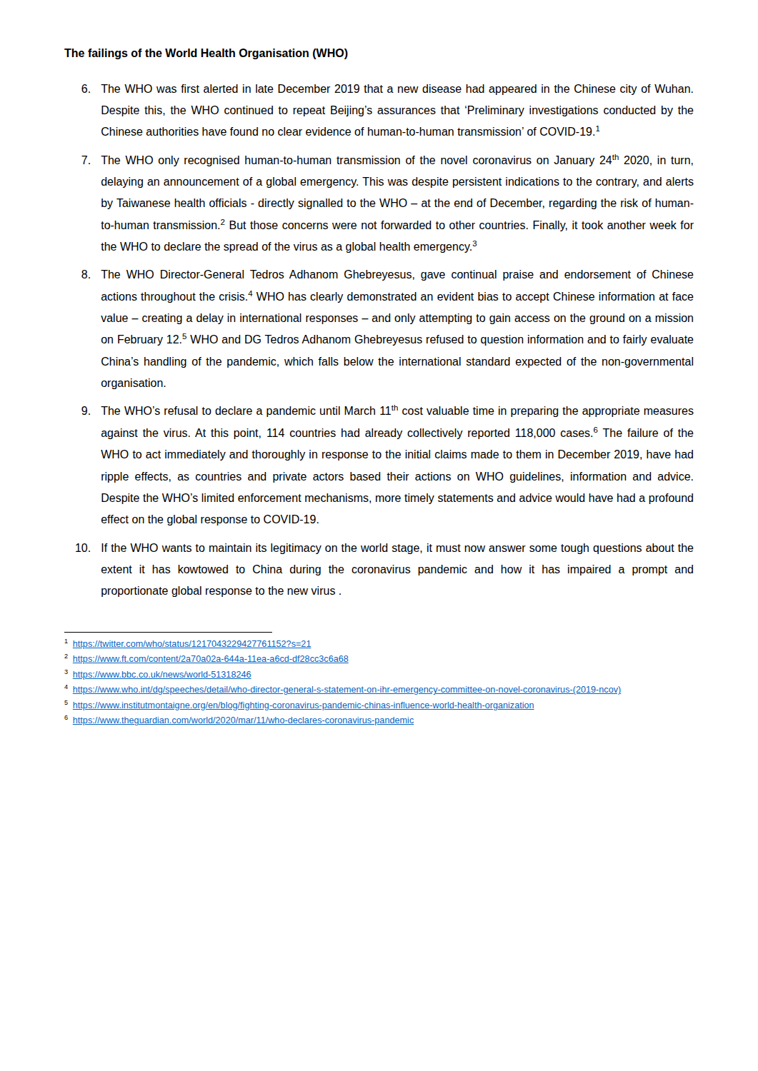The failings of the World Health Organisation (WHO)
The WHO was first alerted in late December 2019 that a new disease had appeared in the Chinese city of Wuhan. Despite this, the WHO continued to repeat Beijing’s assurances that ‘Preliminary investigations conducted by the Chinese authorities have found no clear evidence of human-to-human transmission’ of COVID-19.1
The WHO only recognised human-to-human transmission of the novel coronavirus on January 24th 2020, in turn, delaying an announcement of a global emergency. This was despite persistent indications to the contrary, and alerts by Taiwanese health officials - directly signalled to the WHO – at the end of December, regarding the risk of human-to-human transmission.2 But those concerns were not forwarded to other countries. Finally, it took another week for the WHO to declare the spread of the virus as a global health emergency.3
The WHO Director-General Tedros Adhanom Ghebreyesus, gave continual praise and endorsement of Chinese actions throughout the crisis.4 WHO has clearly demonstrated an evident bias to accept Chinese information at face value – creating a delay in international responses – and only attempting to gain access on the ground on a mission on February 12.5 WHO and DG Tedros Adhanom Ghebreyesus refused to question information and to fairly evaluate China’s handling of the pandemic, which falls below the international standard expected of the non-governmental organisation.
The WHO’s refusal to declare a pandemic until March 11th cost valuable time in preparing the appropriate measures against the virus. At this point, 114 countries had already collectively reported 118,000 cases.6 The failure of the WHO to act immediately and thoroughly in response to the initial claims made to them in December 2019, have had ripple effects, as countries and private actors based their actions on WHO guidelines, information and advice. Despite the WHO’s limited enforcement mechanisms, more timely statements and advice would have had a profound effect on the global response to COVID-19.
If the WHO wants to maintain its legitimacy on the world stage, it must now answer some tough questions about the extent it has kowtowed to China during the coronavirus pandemic and how it has impaired a prompt and proportionate global response to the new virus .
1 https://twitter.com/who/status/1217043229427761152?s=21
2 https://www.ft.com/content/2a70a02a-644a-11ea-a6cd-df28cc3c6a68
3 https://www.bbc.co.uk/news/world-51318246
4 https://www.who.int/dg/speeches/detail/who-director-general-s-statement-on-ihr-emergency-committee-on-novel-coronavirus-(2019-ncov)
5 https://www.institutmontaigne.org/en/blog/fighting-coronavirus-pandemic-chinas-influence-world-health-organization
6 https://www.theguardian.com/world/2020/mar/11/who-declares-coronavirus-pandemic